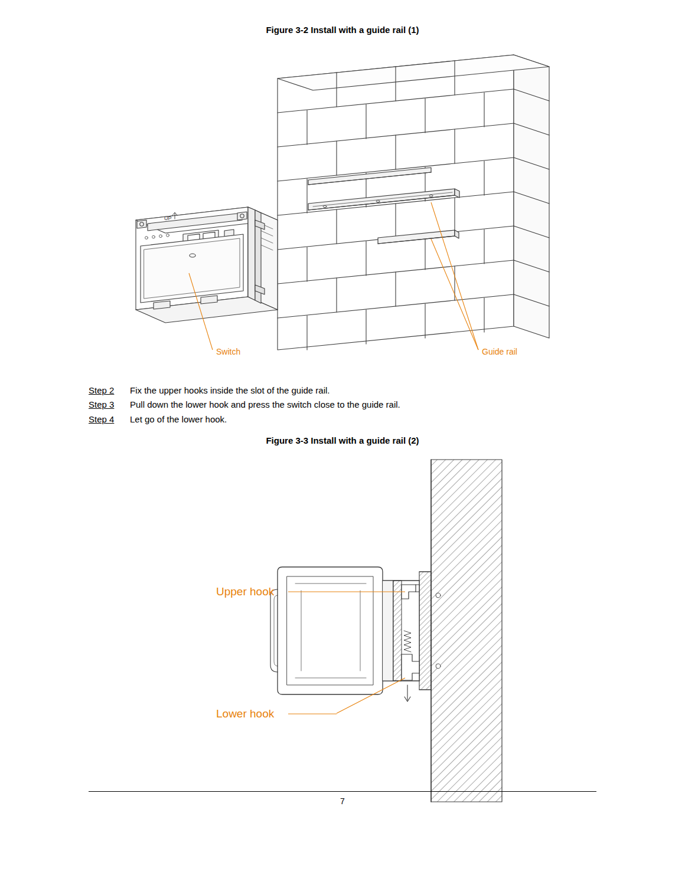Figure 3-2 Install with a guide rail (1)
UP Switch Guide rail
Step 2 Fix the upper hooks inside the slot of the guide rail.
Step 3 Pull down the lower hook and press the switch close to the guide rail.
Step 4 Let go of the lower hook.
Figure 3-3 Install with a guide rail (2)
Upper hook Lower hook
7